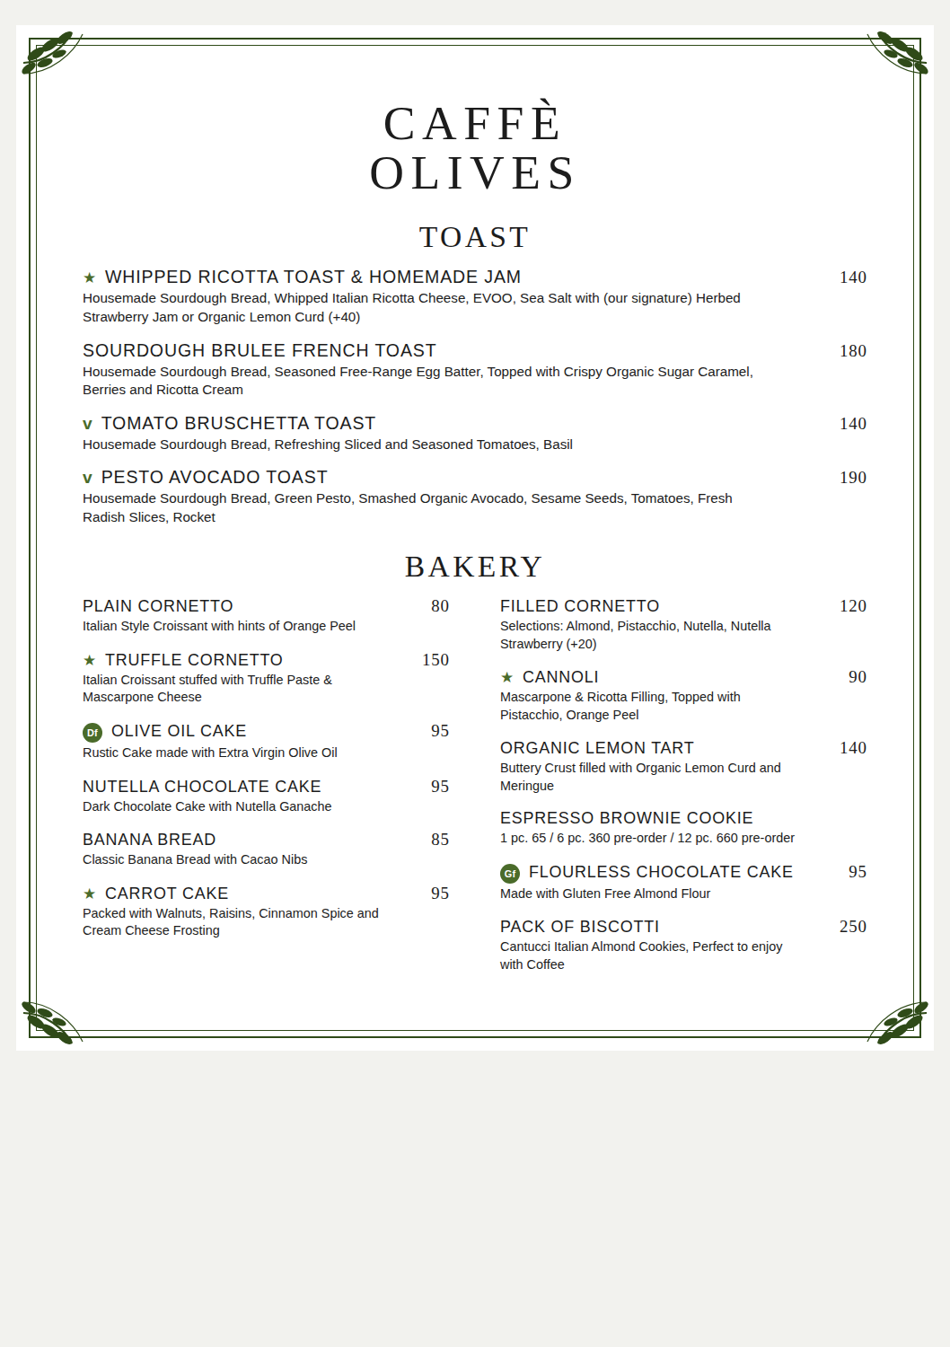Caffè
Olives
Toast
★ Whipped Ricotta Toast & Homemade Jam 140
Housemade Sourdough Bread, Whipped Italian Ricotta Cheese, EVOO, Sea Salt with (our signature) Herbed Strawberry Jam or Organic Lemon Curd (+40)
Sourdough Brulee French Toast 180
Housemade Sourdough Bread, Seasoned Free-Range Egg Batter, Topped with Crispy Organic Sugar Caramel, Berries and Ricotta Cream
v Tomato Bruschetta Toast 140
Housemade Sourdough Bread, Refreshing Sliced and Seasoned Tomatoes, Basil
v Pesto Avocado Toast 190
Housemade Sourdough Bread, Green Pesto, Smashed Organic Avocado, Sesame Seeds, Tomatoes, Fresh Radish Slices, Rocket
Bakery
Plain Cornetto 80
Italian Style Croissant with hints of Orange Peel
★ Truffle Cornetto 150
Italian Croissant stuffed with Truffle Paste & Mascarpone Cheese
Df Olive Oil Cake 95
Rustic Cake made with Extra Virgin Olive Oil
Nutella Chocolate Cake 95
Dark Chocolate Cake with Nutella Ganache
Banana Bread 85
Classic Banana Bread with Cacao Nibs
★ Carrot Cake 95
Packed with Walnuts, Raisins, Cinnamon Spice and Cream Cheese Frosting
Filled Cornetto 120
Selections: Almond, Pistacchio, Nutella, Nutella Strawberry (+20)
★ Cannoli 90
Mascarpone & Ricotta Filling, Topped with Pistacchio, Orange Peel
Organic Lemon Tart 140
Buttery Crust filled with Organic Lemon Curd and Meringue
Espresso Brownie Cookie
1 pc. 65 / 6 pc. 360 pre-order / 12 pc. 660 pre-order
Gf Flourless Chocolate Cake 95
Made with Gluten Free Almond Flour
Pack of Biscotti 250
Cantucci Italian Almond Cookies, Perfect to enjoy with Coffee